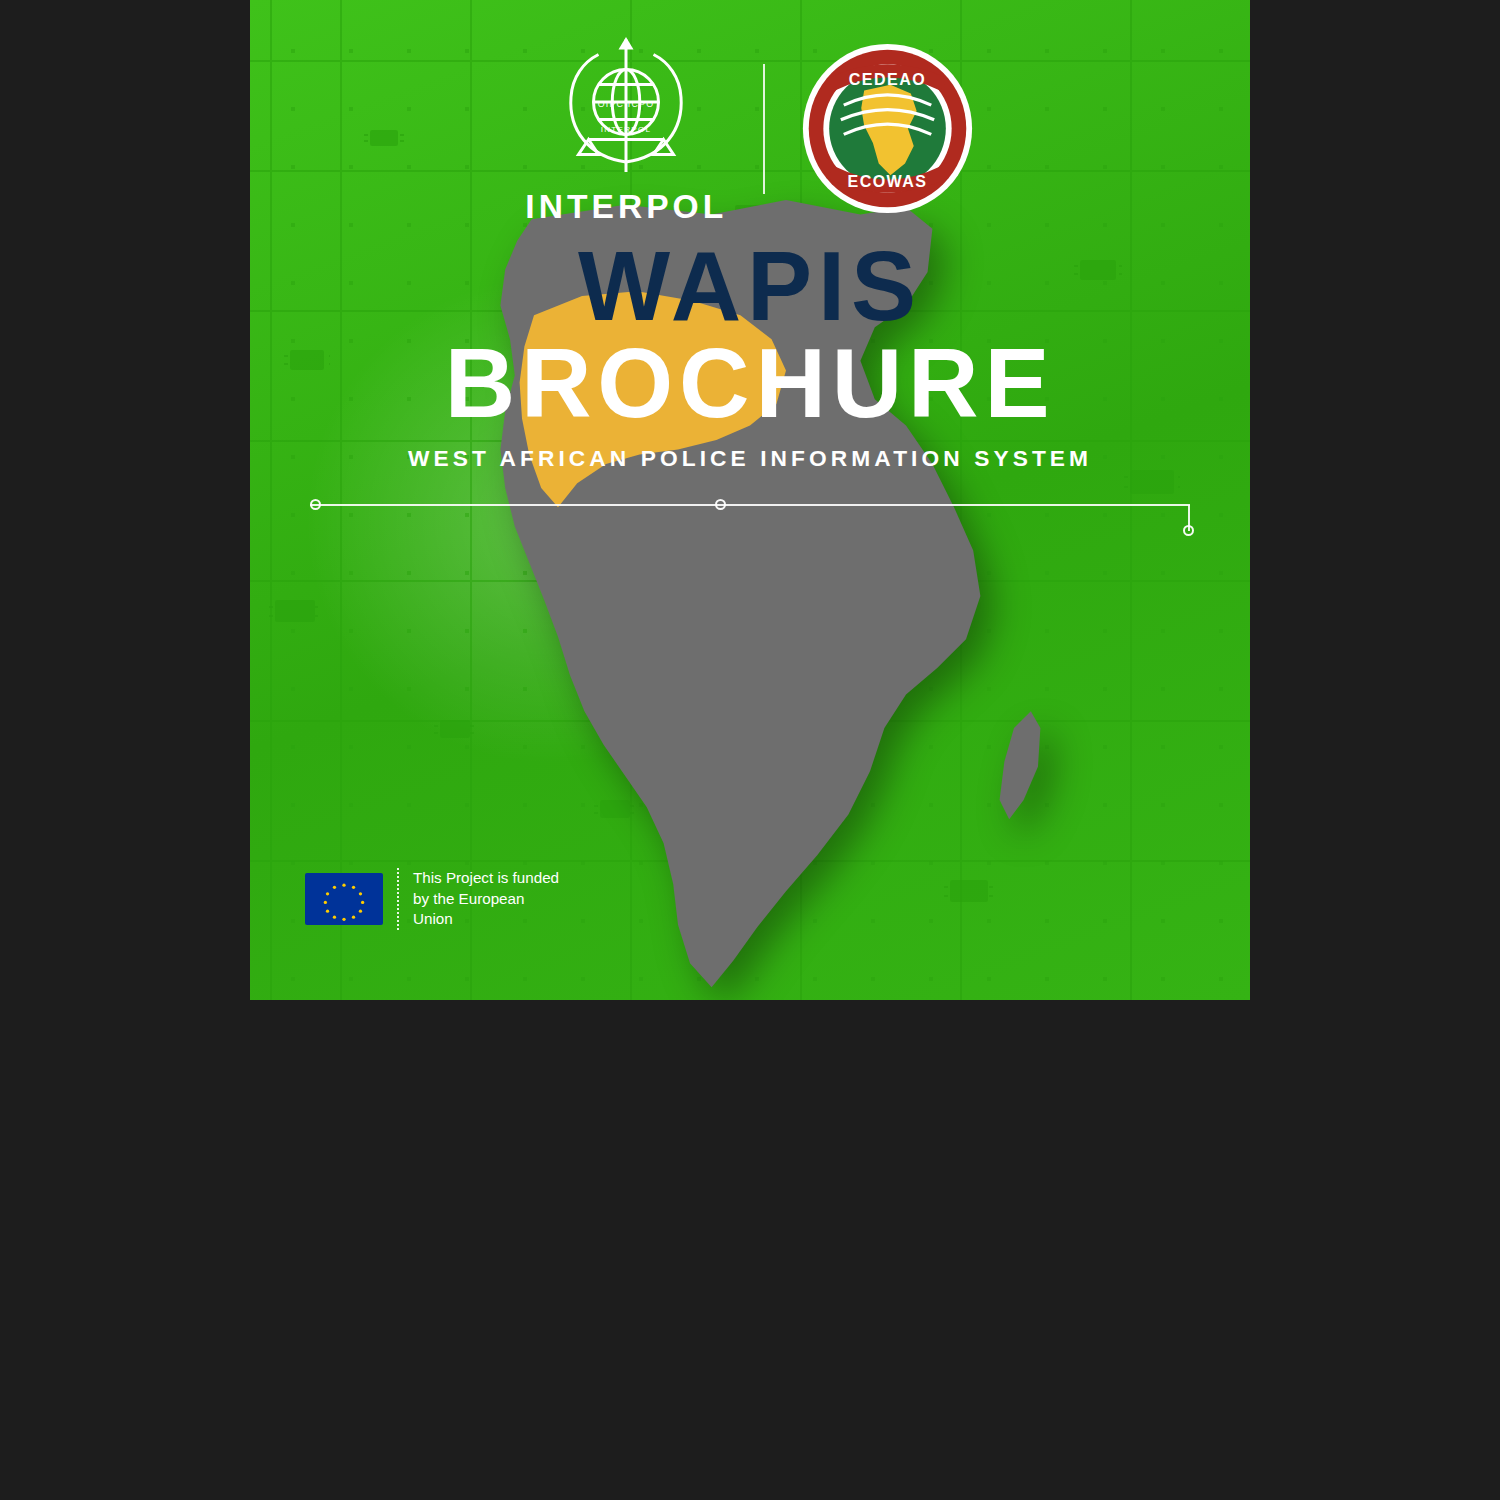OIPC ICPO INTERPOL
INTERPOL
CEDEAO ECOWAS
WAPIS BROCHURE
West African Police Information System
This Project is funded
by the European
Union